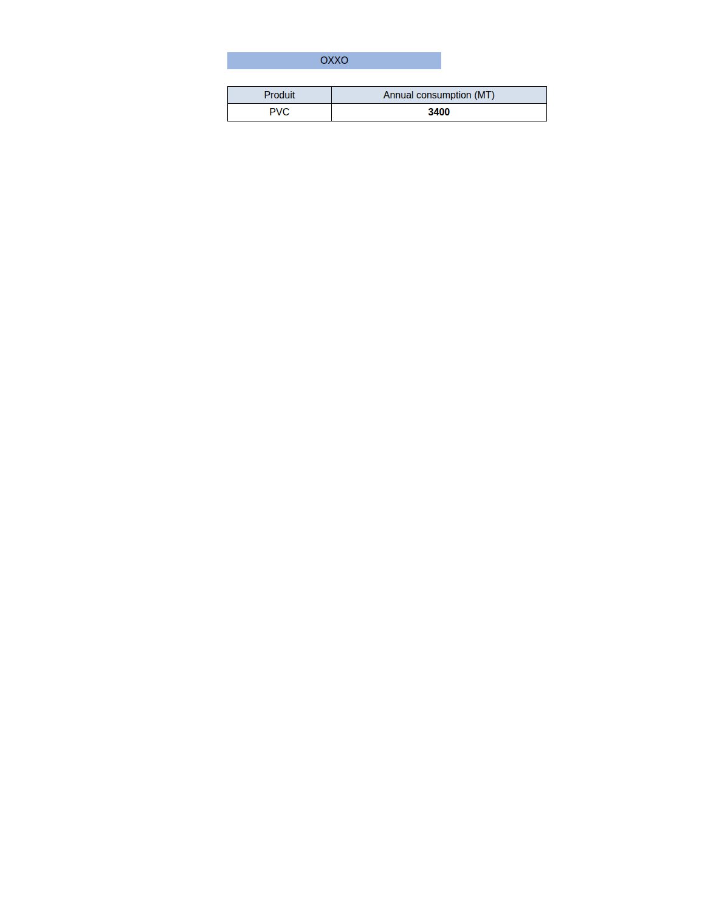| OXXO |
| Produit | Annual consumption (MT) |
| --- | --- |
| PVC | 3400 |